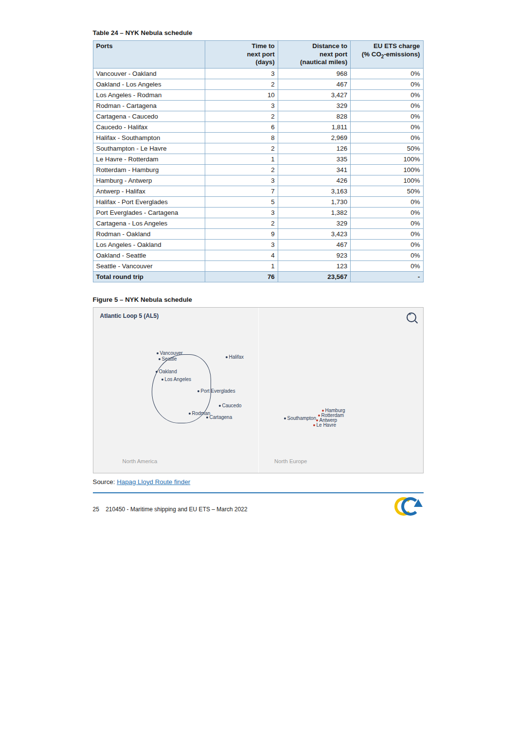Table 24 – NYK Nebula schedule
| Ports | Time to next port (days) | Distance to next port (nautical miles) | EU ETS charge (% CO 2 -emissions) |
| --- | --- | --- | --- |
| Vancouver - Oakland | 3 | 968 | 0% |
| Oakland - Los Angeles | 2 | 467 | 0% |
| Los Angeles - Rodman | 10 | 3,427 | 0% |
| Rodman - Cartagena | 3 | 329 | 0% |
| Cartagena - Caucedo | 2 | 828 | 0% |
| Caucedo - Halifax | 6 | 1,811 | 0% |
| Halifax - Southampton | 8 | 2,969 | 0% |
| Southampton - Le Havre | 2 | 126 | 50% |
| Le Havre - Rotterdam | 1 | 335 | 100% |
| Rotterdam - Hamburg | 2 | 341 | 100% |
| Hamburg - Antwerp | 3 | 426 | 100% |
| Antwerp - Halifax | 7 | 3,163 | 50% |
| Halifax - Port Everglades | 5 | 1,730 | 0% |
| Port Everglades - Cartagena | 3 | 1,382 | 0% |
| Cartagena - Los Angeles | 2 | 329 | 0% |
| Rodman - Oakland | 9 | 3,423 | 0% |
| Los Angeles - Oakland | 3 | 467 | 0% |
| Oakland - Seattle | 4 | 923 | 0% |
| Seattle - Vancouver | 1 | 123 | 0% |
| Total round trip | 76 | 23,567 | - |
Figure 5 – NYK Nebula schedule
Atlantic Loop 5 (AL5)
North America
North Europe
Vancouver
Seattle
Oakland
Los Angeles
Halifax
Port Everglades
Caucedo
Rodman
Cartagena
Hamburg
Rotterdam
Antwerp
Le Havre
Southampton
Source: Hapag Lloyd Route finder
25 210450 - Maritime shipping and EU ETS – March 2022